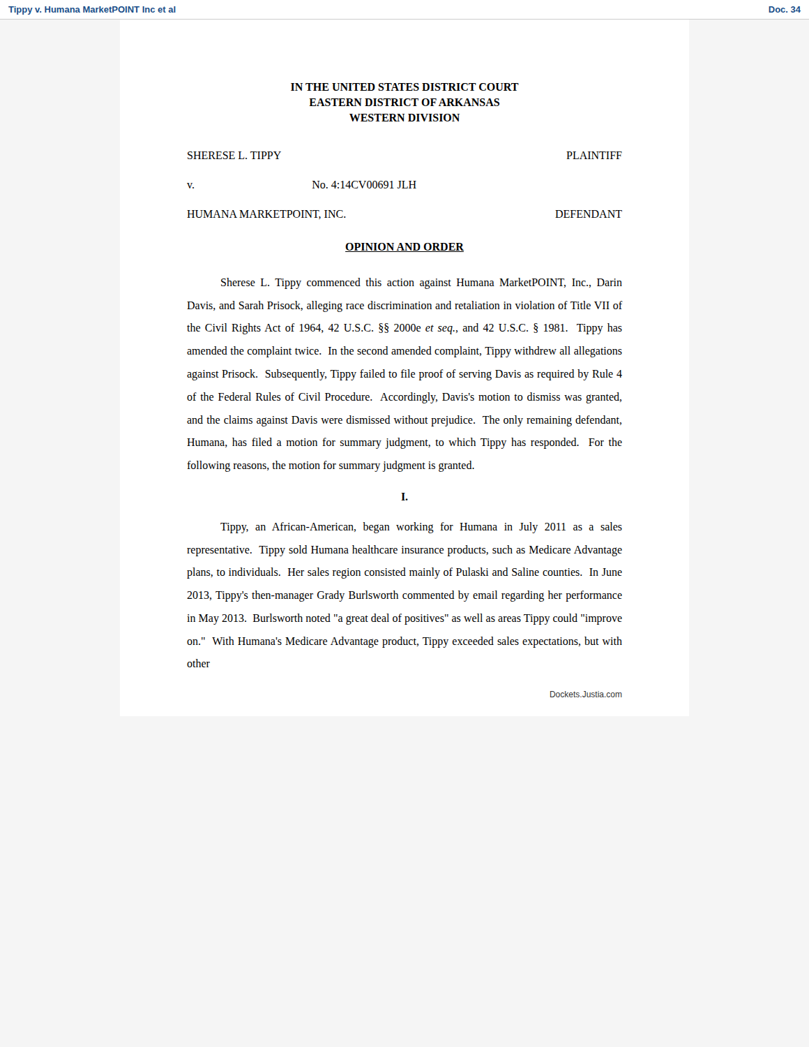Tippy v. Humana MarketPOINT Inc et al Doc. 34
IN THE UNITED STATES DISTRICT COURT
EASTERN DISTRICT OF ARKANSAS
WESTERN DIVISION
SHERESE L. TIPPY PLAINTIFF
v. No. 4:14CV00691 JLH
HUMANA MARKETPOINT, INC. DEFENDANT
OPINION AND ORDER
Sherese L. Tippy commenced this action against Humana MarketPOINT, Inc., Darin Davis, and Sarah Prisock, alleging race discrimination and retaliation in violation of Title VII of the Civil Rights Act of 1964, 42 U.S.C. §§ 2000e et seq., and 42 U.S.C. § 1981. Tippy has amended the complaint twice. In the second amended complaint, Tippy withdrew all allegations against Prisock. Subsequently, Tippy failed to file proof of serving Davis as required by Rule 4 of the Federal Rules of Civil Procedure. Accordingly, Davis's motion to dismiss was granted, and the claims against Davis were dismissed without prejudice. The only remaining defendant, Humana, has filed a motion for summary judgment, to which Tippy has responded. For the following reasons, the motion for summary judgment is granted.
I.
Tippy, an African-American, began working for Humana in July 2011 as a sales representative. Tippy sold Humana healthcare insurance products, such as Medicare Advantage plans, to individuals. Her sales region consisted mainly of Pulaski and Saline counties. In June 2013, Tippy's then-manager Grady Burlsworth commented by email regarding her performance in May 2013. Burlsworth noted "a great deal of positives" as well as areas Tippy could "improve on." With Humana's Medicare Advantage product, Tippy exceeded sales expectations, but with other
Dockets.Justia.com